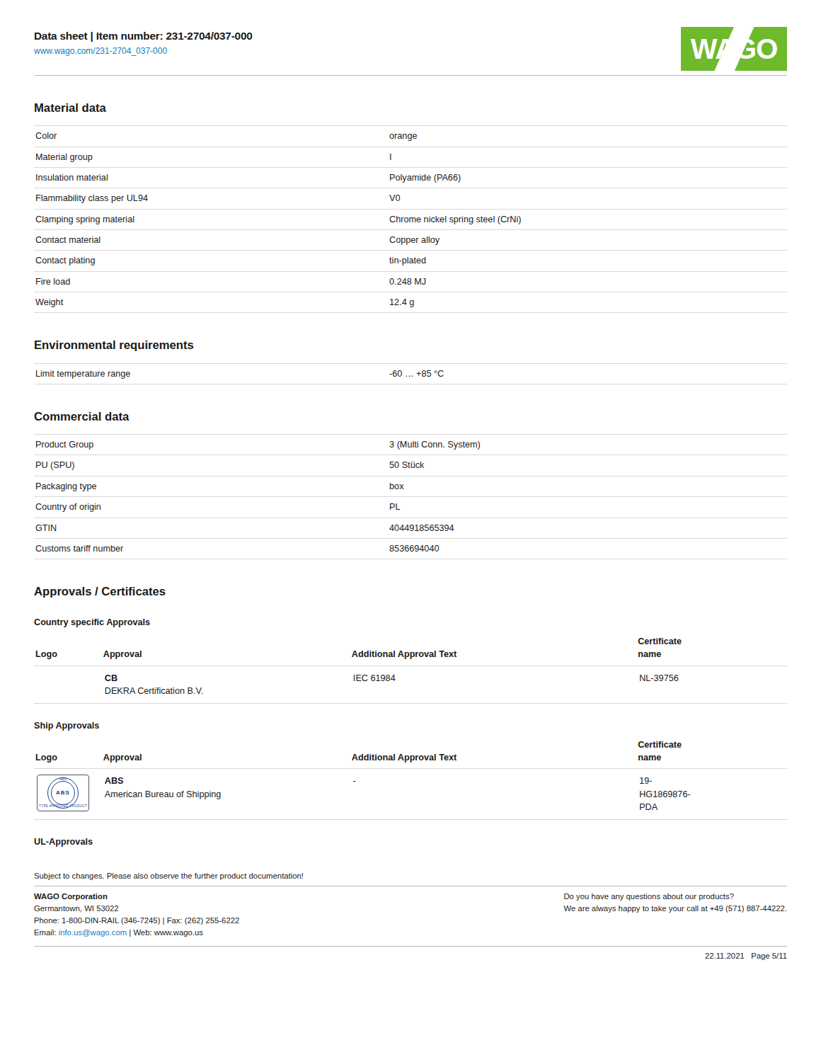Data sheet | Item number: 231-2704/037-000
www.wago.com/231-2704_037-000
WAGO
Material data
| Color | orange |
| Material group | I |
| Insulation material | Polyamide (PA66) |
| Flammability class per UL94 | V0 |
| Clamping spring material | Chrome nickel spring steel (CrNi) |
| Contact material | Copper alloy |
| Contact plating | tin-plated |
| Fire load | 0.248 MJ |
| Weight | 12.4 g |
Environmental requirements
| Limit temperature range | -60 … +85 °C |
Commercial data
| Product Group | 3 (Multi Conn. System) |
| PU (SPU) | 50 Stück |
| Packaging type | box |
| Country of origin | PL |
| GTIN | 4044918565394 |
| Customs tariff number | 8536694040 |
Approvals / Certificates
Country specific Approvals
| Logo | Approval | Additional Approval Text | Certificate name |
| --- | --- | --- | --- |
| | CB DEKRA Certification B.V. | IEC 61984 | NL-39756 |
Ship Approvals
| Logo | Approval | Additional Approval Text | Certificate name |
| --- | --- | --- | --- |
| · ABS · ABS TYPE APPROVED PRODUCT | ABS American Bureau of Shipping | - | 19- HG1869876- PDA |
UL-Approvals
Subject to changes. Please also observe the further product documentation!
WAGO Corporation
Germantown, WI 53022
Phone: 1-800-DIN-RAIL (346-7245) | Fax: (262) 255-6222
Email: info.us@wago.com | Web: www.wago.us
Do you have any questions about our products?
We are always happy to take your call at +49 (571) 887-44222.
22.11.2021 Page 5/11